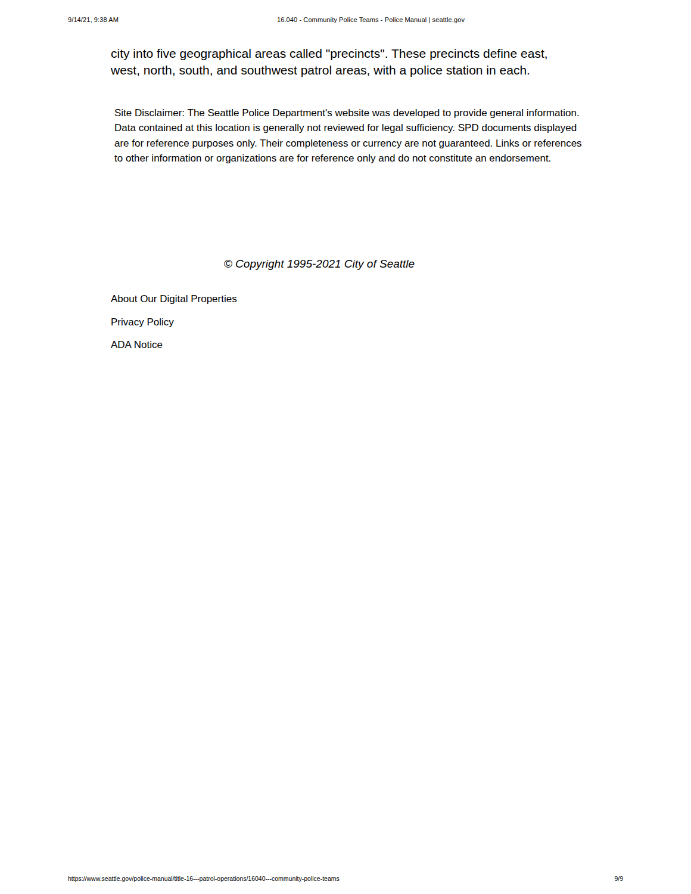9/14/21, 9:38 AM 16.040 - Community Police Teams - Police Manual | seattle.gov
city into five geographical areas called "precincts". These precincts define east, west, north, south, and southwest patrol areas, with a police station in each.
Site Disclaimer: The Seattle Police Department's website was developed to provide general information. Data contained at this location is generally not reviewed for legal sufficiency. SPD documents displayed are for reference purposes only. Their completeness or currency are not guaranteed. Links or references to other information or organizations are for reference only and do not constitute an endorsement.
© Copyright 1995-2021 City of Seattle
About Our Digital Properties
Privacy Policy
ADA Notice
https://www.seattle.gov/police-manual/title-16---patrol-operations/16040---community-police-teams 9/9